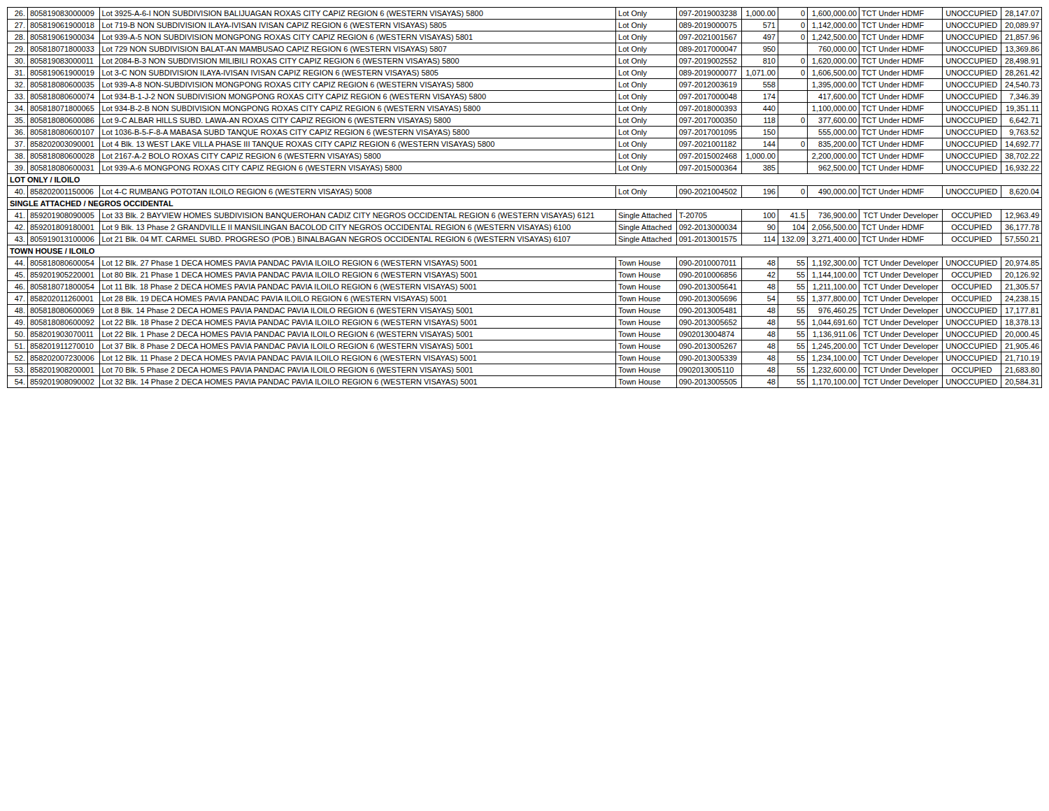| 26. | 805819083000009 | Lot 3925-A-6-I NON SUBDIVISION BALIJUAGAN ROXAS CITY CAPIZ REGION 6 (WESTERN VISAYAS) 5800 | Lot Only | 097-2019003238 | 1,000.00 | 0 | 1,600,000.00 | TCT Under HDMF | UNOCCUPIED | 28,147.07 |
| 27. | 805819061900018 | Lot 719-B NON SUBDIVISION ILAYA-IVISAN IVISAN CAPIZ REGION 6 (WESTERN VISAYAS) 5805 | Lot Only | 089-2019000075 | 571 | 0 | 1,142,000.00 | TCT Under HDMF | UNOCCUPIED | 20,089.97 |
| 28. | 805819061900034 | Lot 939-A-5 NON SUBDIVISION MONGPONG ROXAS CITY CAPIZ REGION 6 (WESTERN VISAYAS) 5801 | Lot Only | 097-2021001567 | 497 | 0 | 1,242,500.00 | TCT Under HDMF | UNOCCUPIED | 21,857.96 |
| 29. | 805818071800033 | Lot 729 NON SUBDIVISION BALAT-AN MAMBUSAO CAPIZ REGION 6 (WESTERN VISAYAS) 5807 | Lot Only | 089-2017000047 | 950 | | 760,000.00 | TCT Under HDMF | UNOCCUPIED | 13,369.86 |
| 30. | 805819083000011 | Lot 2084-B-3 NON SUBDIVISION MILIBILI ROXAS CITY CAPIZ REGION 6 (WESTERN VISAYAS) 5800 | Lot Only | 097-2019002552 | 810 | 0 | 1,620,000.00 | TCT Under HDMF | UNOCCUPIED | 28,498.91 |
| 31. | 805819061900019 | Lot 3-C NON SUBDIVISION ILAYA-IVISAN IVISAN CAPIZ REGION 6 (WESTERN VISAYAS) 5805 | Lot Only | 089-2019000077 | 1,071.00 | 0 | 1,606,500.00 | TCT Under HDMF | UNOCCUPIED | 28,261.42 |
| 32. | 805818080600035 | Lot 939-A-8 NON-SUBDIVISION MONGPONG ROXAS CITY CAPIZ REGION 6 (WESTERN VISAYAS) 5800 | Lot Only | 097-2012003619 | 558 | | 1,395,000.00 | TCT Under HDMF | UNOCCUPIED | 24,540.73 |
| 33. | 805818080600074 | Lot 934-B-1-J-2 NON SUBDIVISION MONGPONG ROXAS CITY CAPIZ REGION 6 (WESTERN VISAYAS) 5800 | Lot Only | 097-2017000048 | 174 | | 417,600.00 | TCT Under HDMF | UNOCCUPIED | 7,346.39 |
| 34. | 805818071800065 | Lot 934-B-2-B NON SUBDIVISION MONGPONG ROXAS CITY CAPIZ REGION 6 (WESTERN VISAYAS) 5800 | Lot Only | 097-2018000393 | 440 | | 1,100,000.00 | TCT Under HDMF | UNOCCUPIED | 19,351.11 |
| 35. | 805818080600086 | Lot 9-C ALBAR HILLS SUBD. LAWA-AN ROXAS CITY CAPIZ REGION 6 (WESTERN VISAYAS) 5800 | Lot Only | 097-2017000350 | 118 | 0 | 377,600.00 | TCT Under HDMF | UNOCCUPIED | 6,642.71 |
| 36. | 805818080600107 | Lot 1036-B-5-F-8-A MABASA SUBD TANQUE ROXAS CITY CAPIZ REGION 6 (WESTERN VISAYAS) 5800 | Lot Only | 097-2017001095 | 150 | | 555,000.00 | TCT Under HDMF | UNOCCUPIED | 9,763.52 |
| 37. | 858202003090001 | Lot 4 Blk. 13 WEST LAKE VILLA PHASE III TANQUE ROXAS CITY CAPIZ REGION 6 (WESTERN VISAYAS) 5800 | Lot Only | 097-2021001182 | 144 | 0 | 835,200.00 | TCT Under HDMF | UNOCCUPIED | 14,692.77 |
| 38. | 805818080600028 | Lot 2167-A-2 BOLO ROXAS CITY CAPIZ REGION 6 (WESTERN VISAYAS) 5800 | Lot Only | 097-2015002468 | 1,000.00 | | 2,200,000.00 | TCT Under HDMF | UNOCCUPIED | 38,702.22 |
| 39. | 805818080600031 | Lot 939-A-6 MONGPONG ROXAS CITY CAPIZ REGION 6 (WESTERN VISAYAS) 5800 | Lot Only | 097-2015000364 | 385 | | 962,500.00 | TCT Under HDMF | UNOCCUPIED | 16,932.22 |
| LOT ONLY / ILOILO |
| 40. | 858202001150006 | Lot 4-C RUMBANG POTOTAN ILOILO REGION 6 (WESTERN VISAYAS) 5008 | Lot Only | 090-2021004502 | 196 | 0 | 490,000.00 | TCT Under HDMF | UNOCCUPIED | 8,620.04 |
| SINGLE ATTACHED / NEGROS OCCIDENTAL |
| 41. | 859201908090005 | Lot 33 Blk. 2 BAYVIEW HOMES SUBDIVISION BANQUEROHAN CADIZ CITY NEGROS OCCIDENTAL REGION 6 (WESTERN VISAYAS) 6121 | Single Attached | T-20705 | 100 | 41.5 | 736,900.00 | TCT Under Developer | OCCUPIED | 12,963.49 |
| 42. | 859201809180001 | Lot 9 Blk. 13 Phase 2 GRANDVILLE II MANSILINGAN BACOLOD CITY NEGROS OCCIDENTAL REGION 6 (WESTERN VISAYAS) 6100 | Single Attached | 092-2013000034 | 90 | 104 | 2,056,500.00 | TCT Under HDMF | OCCUPIED | 36,177.78 |
| 43. | 805919013100006 | Lot 21 Blk. 04 MT. CARMEL SUBD. PROGRESO (POB.) BINALBAGAN NEGROS OCCIDENTAL REGION 6 (WESTERN VISAYAS) 6107 | Single Attached | 091-2013001575 | 114 | 132.09 | 3,271,400.00 | TCT Under HDMF | OCCUPIED | 57,550.21 |
| TOWN HOUSE / ILOILO |
| 44. | 805818080600054 | Lot 12 Blk. 27 Phase 1 DECA HOMES PAVIA PANDAC PAVIA ILOILO REGION 6 (WESTERN VISAYAS) 5001 | Town House | 090-2010007011 | 48 | 55 | 1,192,300.00 | TCT Under Developer | UNOCCUPIED | 20,974.85 |
| 45. | 859201905220001 | Lot 80 Blk. 21 Phase 1 DECA HOMES PAVIA PANDAC PAVIA ILOILO REGION 6 (WESTERN VISAYAS) 5001 | Town House | 090-2010006856 | 42 | 55 | 1,144,100.00 | TCT Under Developer | OCCUPIED | 20,126.92 |
| 46. | 805818071800054 | Lot 11 Blk. 18 Phase 2 DECA HOMES PAVIA PANDAC PAVIA ILOILO REGION 6 (WESTERN VISAYAS) 5001 | Town House | 090-2013005641 | 48 | 55 | 1,211,100.00 | TCT Under Developer | OCCUPIED | 21,305.57 |
| 47. | 858202011260001 | Lot 28 Blk. 19 DECA HOMES PAVIA PANDAC PAVIA ILOILO REGION 6 (WESTERN VISAYAS) 5001 | Town House | 090-2013005696 | 54 | 55 | 1,377,800.00 | TCT Under Developer | OCCUPIED | 24,238.15 |
| 48. | 805818080600069 | Lot 8 Blk. 14 Phase 2 DECA HOMES PAVIA PANDAC PAVIA ILOILO REGION 6 (WESTERN VISAYAS) 5001 | Town House | 090-2013005481 | 48 | 55 | 976,460.25 | TCT Under Developer | UNOCCUPIED | 17,177.81 |
| 49. | 805818080600092 | Lot 22 Blk. 18 Phase 2 DECA HOMES PAVIA PANDAC PAVIA ILOILO REGION 6 (WESTERN VISAYAS) 5001 | Town House | 090-2013005652 | 48 | 55 | 1,044,691.60 | TCT Under Developer | UNOCCUPIED | 18,378.13 |
| 50. | 858201903070011 | Lot 22 Blk. 1 Phase 2 DECA HOMES PAVIA PANDAC PAVIA ILOILO REGION 6 (WESTERN VISAYAS) 5001 | Town House | 0902013004874 | 48 | 55 | 1,136,911.06 | TCT Under Developer | UNOCCUPIED | 20,000.45 |
| 51. | 858201911270010 | Lot 37 Blk. 8 Phase 2 DECA HOMES PAVIA PANDAC PAVIA ILOILO REGION 6 (WESTERN VISAYAS) 5001 | Town House | 090-2013005267 | 48 | 55 | 1,245,200.00 | TCT Under Developer | UNOCCUPIED | 21,905.46 |
| 52. | 858202007230006 | Lot 12 Blk. 11 Phase 2 DECA HOMES PAVIA PANDAC PAVIA ILOILO REGION 6 (WESTERN VISAYAS) 5001 | Town House | 090-2013005339 | 48 | 55 | 1,234,100.00 | TCT Under Developer | UNOCCUPIED | 21,710.19 |
| 53. | 858201908200001 | Lot 70 Blk. 5 Phase 2 DECA HOMES PAVIA PANDAC PAVIA ILOILO REGION 6 (WESTERN VISAYAS) 5001 | Town House | 0902013005110 | 48 | 55 | 1,232,600.00 | TCT Under Developer | OCCUPIED | 21,683.80 |
| 54. | 859201908090002 | Lot 32 Blk. 14 Phase 2 DECA HOMES PAVIA PANDAC PAVIA ILOILO REGION 6 (WESTERN VISAYAS) 5001 | Town House | 090-2013005505 | 48 | 55 | 1,170,100.00 | TCT Under Developer | UNOCCUPIED | 20,584.31 |